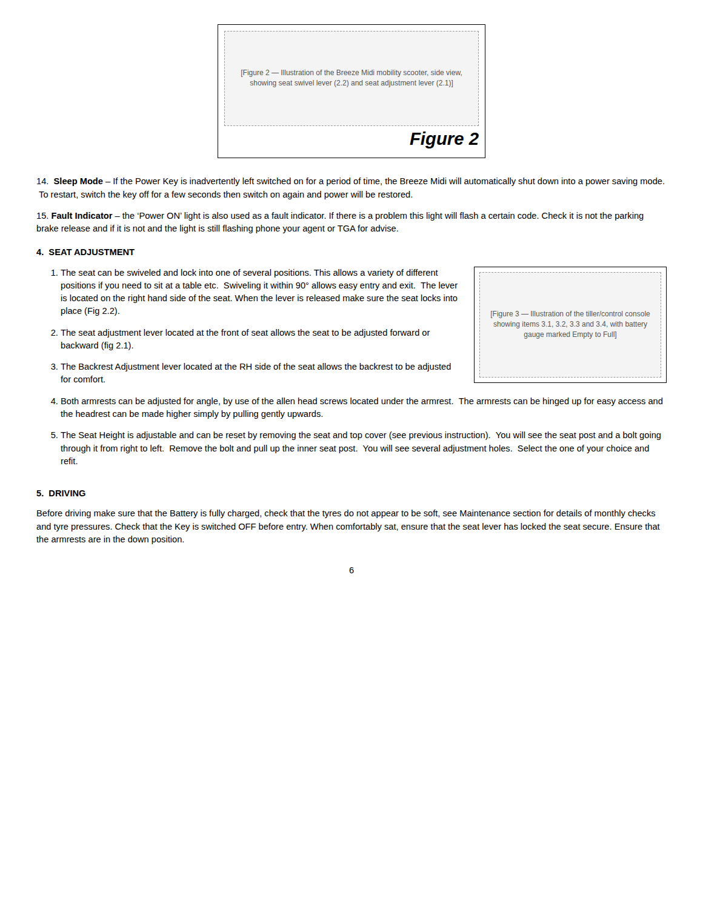[Figure 2 — Illustration of the Breeze Midi mobility scooter, side view, showing seat swivel lever (2.2) and seat adjustment lever (2.1)]
Figure 2
14. Sleep Mode – If the Power Key is inadvertently left switched on for a period of time, the Breeze Midi will automatically shut down into a power saving mode. To restart, switch the key off for a few seconds then switch on again and power will be restored.
15. Fault Indicator – the ‘Power ON’ light is also used as a fault indicator. If there is a problem this light will flash a certain code. Check it is not the parking brake release and if it is not and the light is still flashing phone your agent or TGA for advise.
4. SEAT ADJUSTMENT
[Figure 3 — Illustration of the tiller/control console showing items 3.1, 3.2, 3.3 and 3.4, with battery gauge marked Empty to Full]
The seat can be swiveled and lock into one of several positions. This allows a variety of different positions if you need to sit at a table etc. Swiveling it within 90° allows easy entry and exit. The lever is located on the right hand side of the seat. When the lever is released make sure the seat locks into place (Fig 2.2).
The seat adjustment lever located at the front of seat allows the seat to be adjusted forward or backward (fig 2.1).
The Backrest Adjustment lever located at the RH side of the seat allows the backrest to be adjusted for comfort.
Both armrests can be adjusted for angle, by use of the allen head screws located under the armrest. The armrests can be hinged up for easy access and the headrest can be made higher simply by pulling gently upwards.
The Seat Height is adjustable and can be reset by removing the seat and top cover (see previous instruction). You will see the seat post and a bolt going through it from right to left. Remove the bolt and pull up the inner seat post. You will see several adjustment holes. Select the one of your choice and refit.
5. DRIVING
Before driving make sure that the Battery is fully charged, check that the tyres do not appear to be soft, see Maintenance section for details of monthly checks and tyre pressures. Check that the Key is switched OFF before entry. When comfortably sat, ensure that the seat lever has locked the seat secure. Ensure that the armrests are in the down position.
6